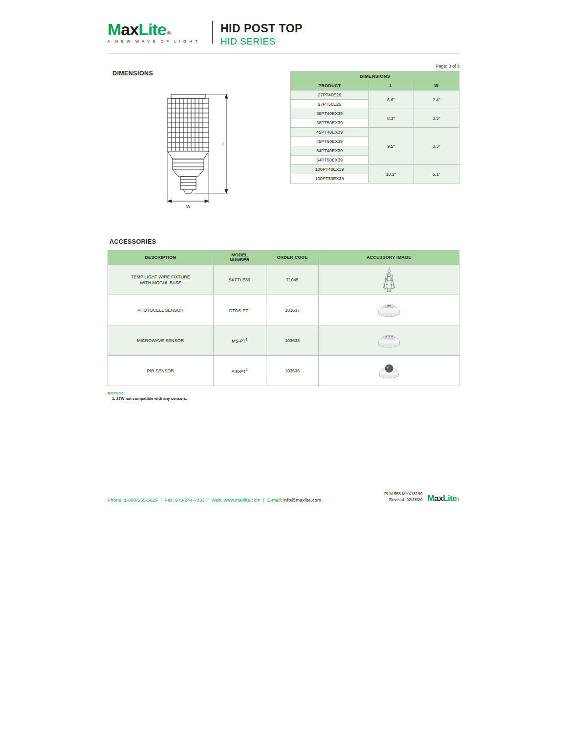Max Lite®
A N E W W A V E O F L I G H T
HID POST TOP
HID SERIES
Page: 3 of 3
DIMENSIONS
L W
| DIMENSIONS |
| --- |
| PRODUCT | L | W |
| 27PT40E26 | 6.6" | 2.4" |
| 27PT50E26 |
| 36PT40EX39 | 8.3" | 3.3" |
| 36PT50EX39 |
| 45PT40EX39 | 9.5" | 3.3" |
| 45PT50EX39 |
| 54PT40EX39 |
| 54PT50EX39 |
| 100PT40EX39 | 10.2" | 5.1" |
| 100PT50EX39 |
ACCESSORIES
| DESCRIPTION | MODEL NUMBER | ORDER CODE | ACCESSORY IMAGE |
| --- | --- | --- | --- |
| TEMP LIGHT WIRE FIXTURE WITH MOGUL BASE | SKFTLE39 | 71045 | |
| PHOTOCELL SENSOR | DTDS-PT 1 | 103637 | |
| MICROWAVE SENSOR | MS-PT 1 | 103638 | |
| PIR SENSOR | PIR-PT 1 | 103636 | |
NOTES:
27W not compatible with any sensors.
Phone: 1-800-555-5629 | Fax: 973-244-7333 | Web: www.maxlite.com | E-mail: info@maxlite.com
PLM 558 MAX18199
Revised: 02/28/20
Max Lite®